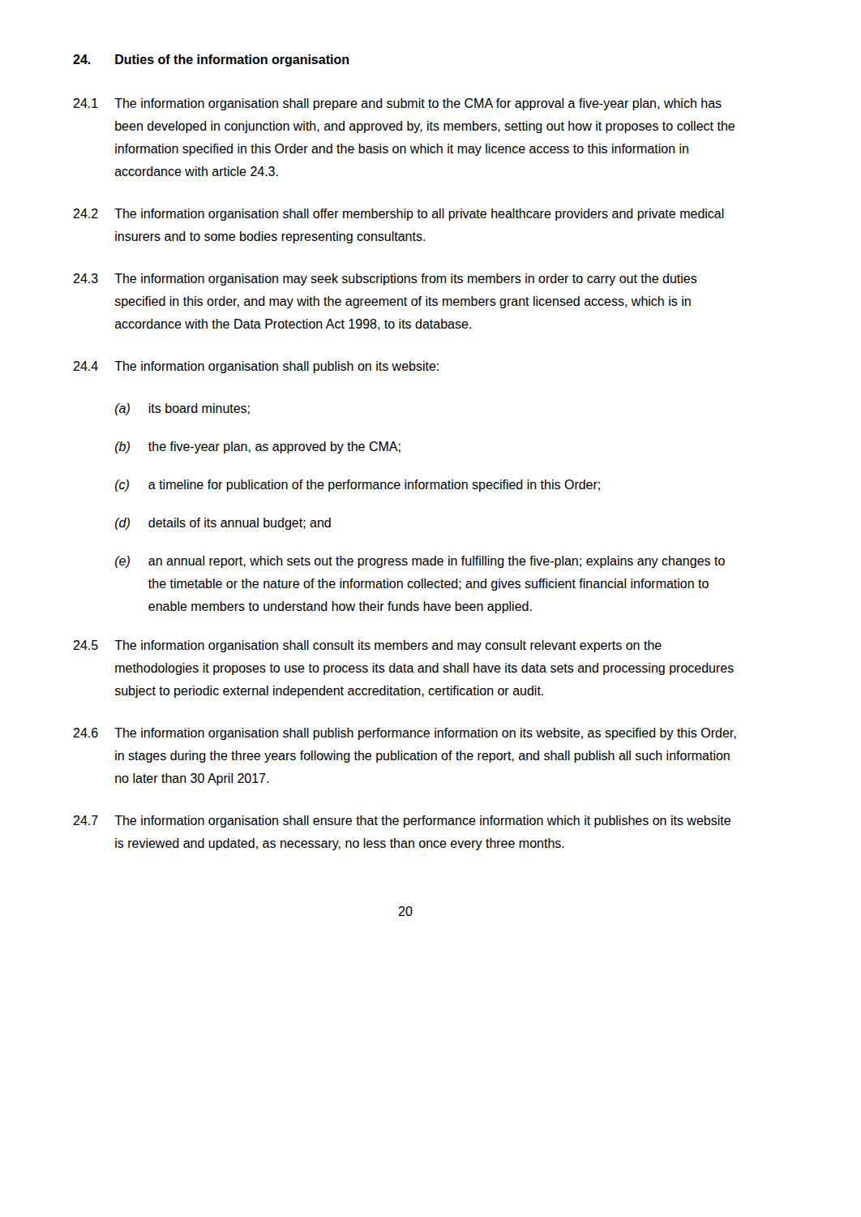24. Duties of the information organisation
24.1 The information organisation shall prepare and submit to the CMA for approval a five-year plan, which has been developed in conjunction with, and approved by, its members, setting out how it proposes to collect the information specified in this Order and the basis on which it may licence access to this information in accordance with article 24.3.
24.2 The information organisation shall offer membership to all private healthcare providers and private medical insurers and to some bodies representing consultants.
24.3 The information organisation may seek subscriptions from its members in order to carry out the duties specified in this order, and may with the agreement of its members grant licensed access, which is in accordance with the Data Protection Act 1998, to its database.
24.4 The information organisation shall publish on its website:
(a) its board minutes;
(b) the five-year plan, as approved by the CMA;
(c) a timeline for publication of the performance information specified in this Order;
(d) details of its annual budget; and
(e) an annual report, which sets out the progress made in fulfilling the five-plan; explains any changes to the timetable or the nature of the information collected; and gives sufficient financial information to enable members to understand how their funds have been applied.
24.5 The information organisation shall consult its members and may consult relevant experts on the methodologies it proposes to use to process its data and shall have its data sets and processing procedures subject to periodic external independent accreditation, certification or audit.
24.6 The information organisation shall publish performance information on its website, as specified by this Order, in stages during the three years following the publication of the report, and shall publish all such information no later than 30 April 2017.
24.7 The information organisation shall ensure that the performance information which it publishes on its website is reviewed and updated, as necessary, no less than once every three months.
20